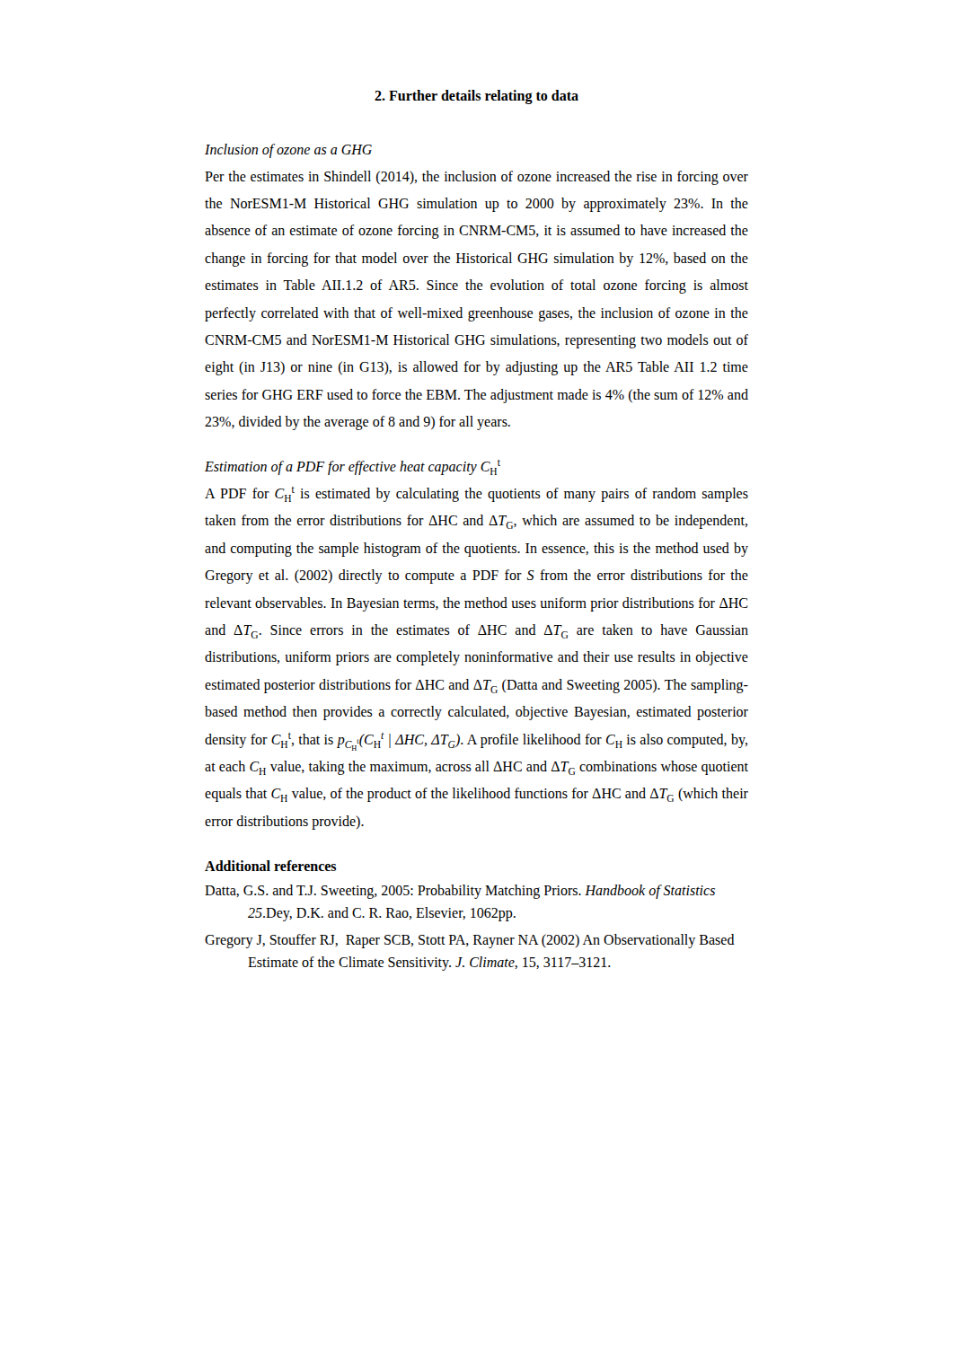2. Further details relating to data
Inclusion of ozone as a GHG
Per the estimates in Shindell (2014), the inclusion of ozone increased the rise in forcing over the NorESM1-M Historical GHG simulation up to 2000 by approximately 23%. In the absence of an estimate of ozone forcing in CNRM-CM5, it is assumed to have increased the change in forcing for that model over the Historical GHG simulation by 12%, based on the estimates in Table AII.1.2 of AR5. Since the evolution of total ozone forcing is almost perfectly correlated with that of well-mixed greenhouse gases, the inclusion of ozone in the CNRM-CM5 and NorESM1-M Historical GHG simulations, representing two models out of eight (in J13) or nine (in G13), is allowed for by adjusting up the AR5 Table AII 1.2 time series for GHG ERF used to force the EBM. The adjustment made is 4% (the sum of 12% and 23%, divided by the average of 8 and 9) for all years.
Estimation of a PDF for effective heat capacity CHt
A PDF for CHt is estimated by calculating the quotients of many pairs of random samples taken from the error distributions for ΔHC and ΔTG, which are assumed to be independent, and computing the sample histogram of the quotients. In essence, this is the method used by Gregory et al. (2002) directly to compute a PDF for S from the error distributions for the relevant observables. In Bayesian terms, the method uses uniform prior distributions for ΔHC and ΔTG. Since errors in the estimates of ΔHC and ΔTG are taken to have Gaussian distributions, uniform priors are completely noninformative and their use results in objective estimated posterior distributions for ΔHC and ΔTG (Datta and Sweeting 2005). The sampling-based method then provides a correctly calculated, objective Bayesian, estimated posterior density for CHt, that is pCHt(CHt | ΔHC, ΔTG). A profile likelihood for CH is also computed, by, at each CH value, taking the maximum, across all ΔHC and ΔTG combinations whose quotient equals that CH value, of the product of the likelihood functions for ΔHC and ΔTG (which their error distributions provide).
Additional references
Datta, G.S. and T.J. Sweeting, 2005: Probability Matching Priors. Handbook of Statistics 25.Dey, D.K. and C. R. Rao, Elsevier, 1062pp.
Gregory J, Stouffer RJ, Raper SCB, Stott PA, Rayner NA (2002) An Observationally Based Estimate of the Climate Sensitivity. J. Climate, 15, 3117–3121.